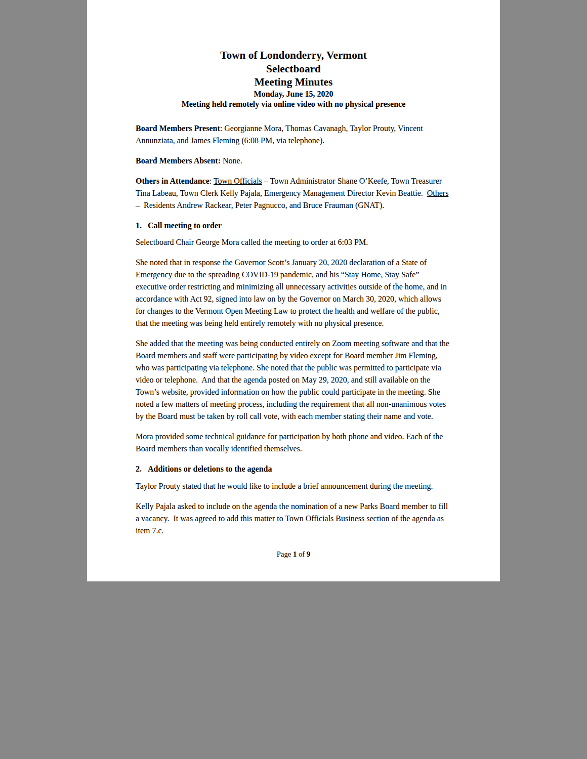Town of Londonderry, Vermont
Selectboard
Meeting Minutes
Monday, June 15, 2020
Meeting held remotely via online video with no physical presence
Board Members Present: Georgianne Mora, Thomas Cavanagh, Taylor Prouty, Vincent Annunziata, and James Fleming (6:08 PM, via telephone).
Board Members Absent: None.
Others in Attendance: Town Officials – Town Administrator Shane O’Keefe, Town Treasurer Tina Labeau, Town Clerk Kelly Pajala, Emergency Management Director Kevin Beattie. Others – Residents Andrew Rackear, Peter Pagnucco, and Bruce Frauman (GNAT).
1. Call meeting to order
Selectboard Chair George Mora called the meeting to order at 6:03 PM.
She noted that in response the Governor Scott’s January 20, 2020 declaration of a State of Emergency due to the spreading COVID-19 pandemic, and his “Stay Home, Stay Safe” executive order restricting and minimizing all unnecessary activities outside of the home, and in accordance with Act 92, signed into law on by the Governor on March 30, 2020, which allows for changes to the Vermont Open Meeting Law to protect the health and welfare of the public, that the meeting was being held entirely remotely with no physical presence.
She added that the meeting was being conducted entirely on Zoom meeting software and that the Board members and staff were participating by video except for Board member Jim Fleming, who was participating via telephone. She noted that the public was permitted to participate via video or telephone. And that the agenda posted on May 29, 2020, and still available on the Town’s website, provided information on how the public could participate in the meeting. She noted a few matters of meeting process, including the requirement that all non-unanimous votes by the Board must be taken by roll call vote, with each member stating their name and vote.
Mora provided some technical guidance for participation by both phone and video. Each of the Board members than vocally identified themselves.
2. Additions or deletions to the agenda
Taylor Prouty stated that he would like to include a brief announcement during the meeting.
Kelly Pajala asked to include on the agenda the nomination of a new Parks Board member to fill a vacancy. It was agreed to add this matter to Town Officials Business section of the agenda as item 7.c.
Page 1 of 9